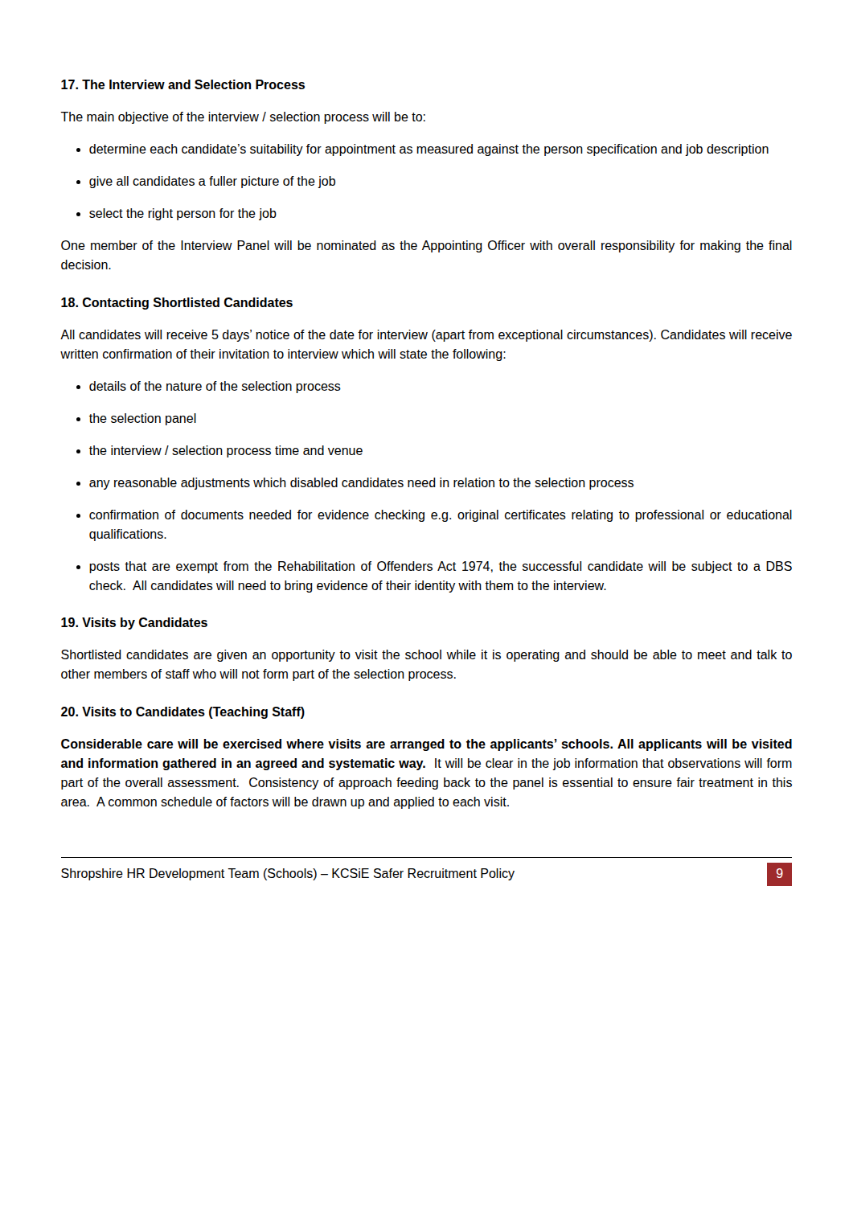17. The Interview and Selection Process
The main objective of the interview / selection process will be to:
determine each candidate’s suitability for appointment as measured against the person specification and job description
give all candidates a fuller picture of the job
select the right person for the job
One member of the Interview Panel will be nominated as the Appointing Officer with overall responsibility for making the final decision.
18. Contacting Shortlisted Candidates
All candidates will receive 5 days’ notice of the date for interview (apart from exceptional circumstances). Candidates will receive written confirmation of their invitation to interview which will state the following:
details of the nature of the selection process
the selection panel
the interview / selection process time and venue
any reasonable adjustments which disabled candidates need in relation to the selection process
confirmation of documents needed for evidence checking e.g. original certificates relating to professional or educational qualifications.
posts that are exempt from the Rehabilitation of Offenders Act 1974, the successful candidate will be subject to a DBS check. All candidates will need to bring evidence of their identity with them to the interview.
19. Visits by Candidates
Shortlisted candidates are given an opportunity to visit the school while it is operating and should be able to meet and talk to other members of staff who will not form part of the selection process.
20. Visits to Candidates (Teaching Staff)
Considerable care will be exercised where visits are arranged to the applicants’ schools. All applicants will be visited and information gathered in an agreed and systematic way. It will be clear in the job information that observations will form part of the overall assessment. Consistency of approach feeding back to the panel is essential to ensure fair treatment in this area. A common schedule of factors will be drawn up and applied to each visit.
Shropshire HR Development Team (Schools) – KCSiE Safer Recruitment Policy 9